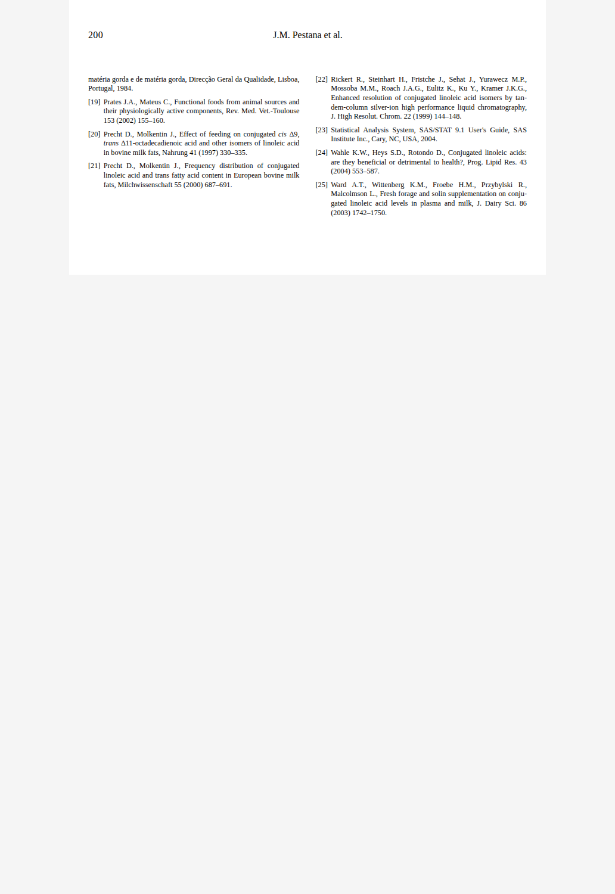200 J.M. Pestana et al.
matéria gorda e de matéria gorda, Direcção Geral da Qualidade, Lisboa, Portugal, 1984.
[19] Prates J.A., Mateus C., Functional foods from animal sources and their physiologically active components, Rev. Med. Vet.-Toulouse 153 (2002) 155–160.
[20] Precht D., Molkentin J., Effect of feeding on conjugated cis Δ9, trans Δ11-octadecadienoic acid and other isomers of linoleic acid in bovine milk fats, Nahrung 41 (1997) 330–335.
[21] Precht D., Molkentin J., Frequency distribution of conjugated linoleic acid and trans fatty acid content in European bovine milk fats, Milchwissenschaft 55 (2000) 687–691.
[22] Rickert R., Steinhart H., Fristche J., Sehat J., Yurawecz M.P., Mossoba M.M., Roach J.A.G., Eulitz K., Ku Y., Kramer J.K.G., Enhanced resolution of conjugated linoleic acid isomers by tandem-column silver-ion high performance liquid chromatography, J. High Resolut. Chrom. 22 (1999) 144–148.
[23] Statistical Analysis System, SAS/STAT 9.1 User's Guide, SAS Institute Inc., Cary, NC, USA, 2004.
[24] Wahle K.W., Heys S.D., Rotondo D., Conjugated linoleic acids: are they beneficial or detrimental to health?, Prog. Lipid Res. 43 (2004) 553–587.
[25] Ward A.T., Wittenberg K.M., Froebe H.M., Przybylski R., Malcolmson L., Fresh forage and solin supplementation on conjugated linoleic acid levels in plasma and milk, J. Dairy Sci. 86 (2003) 1742–1750.